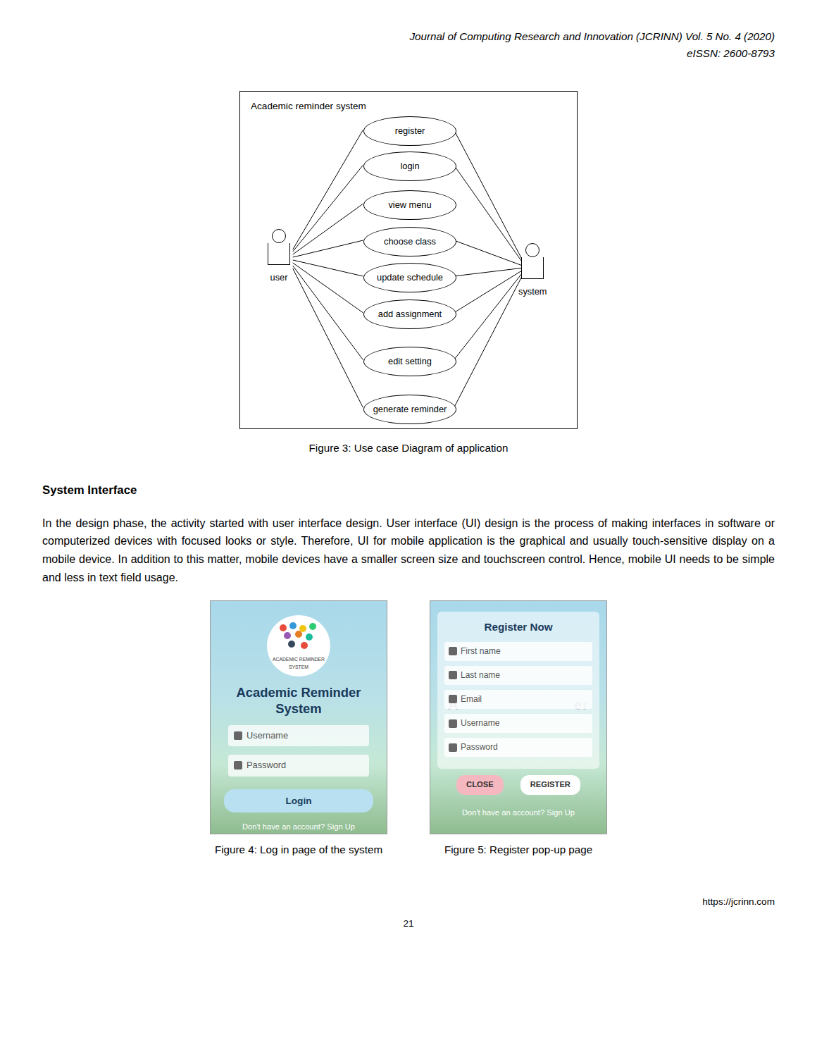Journal of Computing Research and Innovation (JCRINN) Vol. 5 No. 4 (2020)
eISSN: 2600-8793
Academic reminder system
register
login
view menu
choose class
update schedule
add assignment
edit setting
generate reminder
user
system
Figure 3: Use case Diagram of application
System Interface
In the design phase, the activity started with user interface design. User interface (UI) design is the process of making interfaces in software or computerized devices with focused looks or style. Therefore, UI for mobile application is the graphical and usually touch-sensitive display on a mobile device. In addition to this matter, mobile devices have a smaller screen size and touchscreen control. Hence, mobile UI needs to be simple and less in text field usage.
ACADEMIC REMINDER SYSTEM
Academic Reminder
System
Username
Password
Login
Don't have an account? Sign Up
Figure 4: Log in page of the system
A er
Register Now
First name
Last name
Email
Username
Password
CLOSE
REGISTER
Don't have an account? Sign Up
Figure 5: Register pop-up page
https://jcrinn.com
21